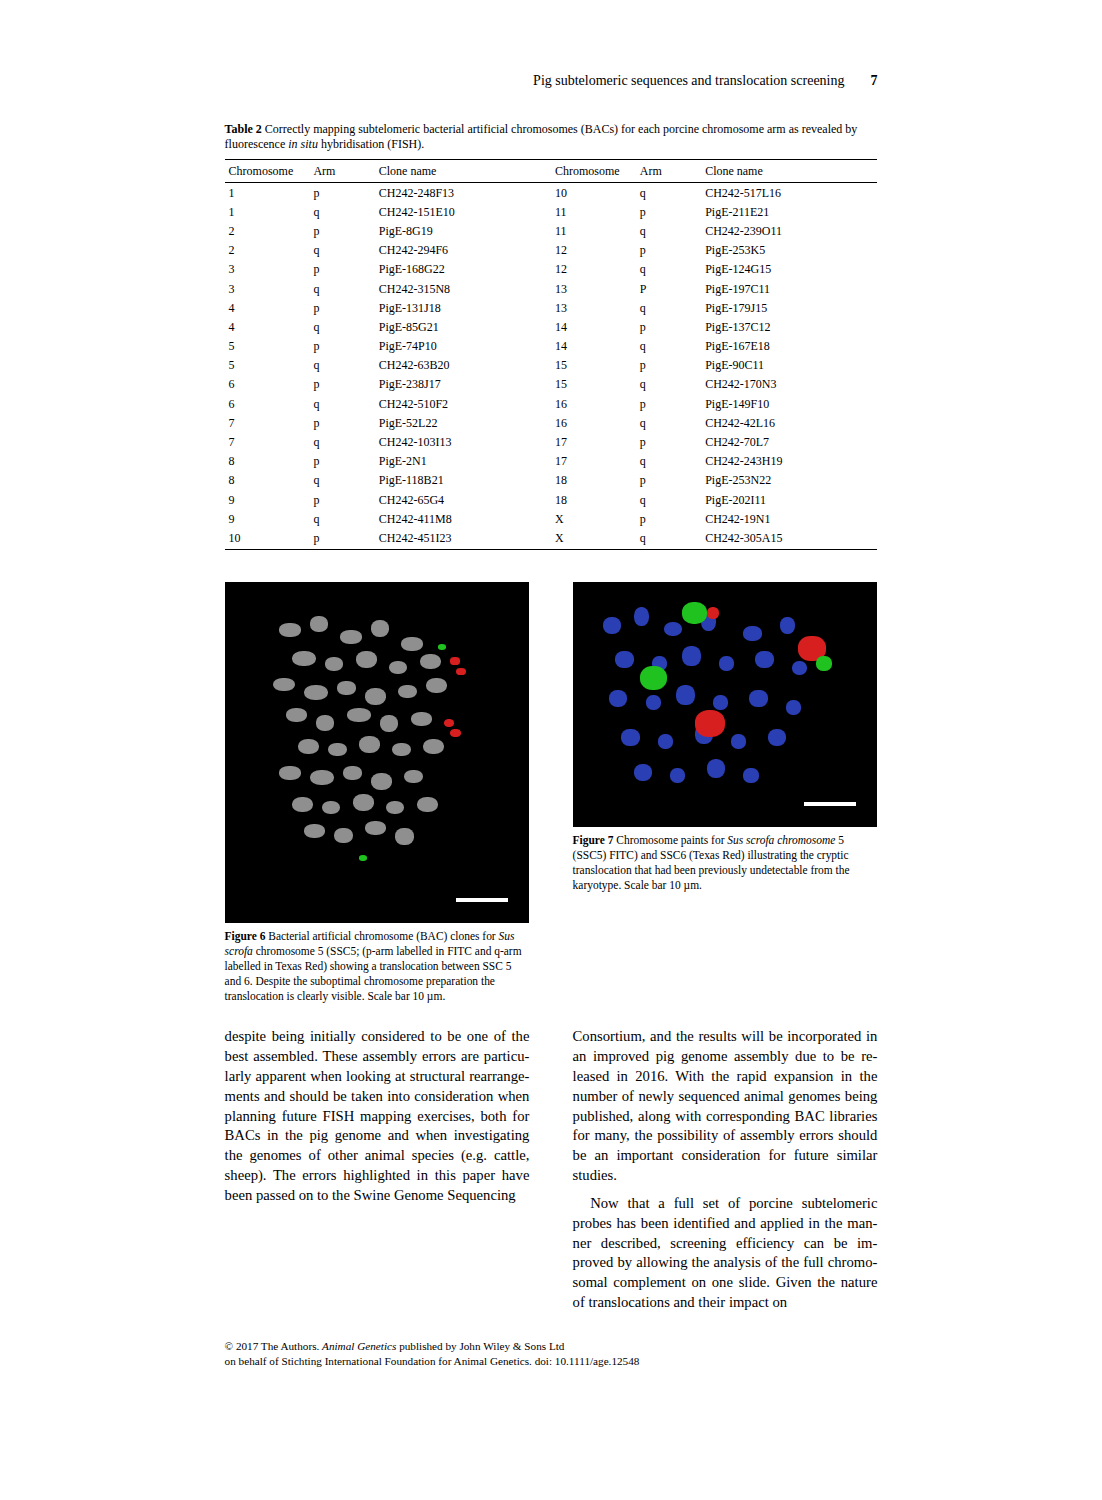Pig subtelomeric sequences and translocation screening 7
Table 2 Correctly mapping subtelomeric bacterial artificial chromosomes (BACs) for each porcine chromosome arm as revealed by fluorescence in situ hybridisation (FISH).
| Chromosome | Arm | Clone name | Chromosome | Arm | Clone name |
| --- | --- | --- | --- | --- | --- |
| 1 | p | CH242-248F13 | 10 | q | CH242-517L16 |
| 1 | q | CH242-151E10 | 11 | p | PigE-211E21 |
| 2 | p | PigE-8G19 | 11 | q | CH242-239O11 |
| 2 | q | CH242-294F6 | 12 | p | PigE-253K5 |
| 3 | p | PigE-168G22 | 12 | q | PigE-124G15 |
| 3 | q | CH242-315N8 | 13 | P | PigE-197C11 |
| 4 | p | PigE-131J18 | 13 | q | PigE-179J15 |
| 4 | q | PigE-85G21 | 14 | p | PigE-137C12 |
| 5 | p | PigE-74P10 | 14 | q | PigE-167E18 |
| 5 | q | CH242-63B20 | 15 | p | PigE-90C11 |
| 6 | p | PigE-238J17 | 15 | q | CH242-170N3 |
| 6 | q | CH242-510F2 | 16 | p | PigE-149F10 |
| 7 | p | PigE-52L22 | 16 | q | CH242-42L16 |
| 7 | q | CH242-103I13 | 17 | p | CH242-70L7 |
| 8 | p | PigE-2N1 | 17 | q | CH242-243H19 |
| 8 | q | PigE-118B21 | 18 | p | PigE-253N22 |
| 9 | p | CH242-65G4 | 18 | q | PigE-202I11 |
| 9 | q | CH242-411M8 | X | p | CH242-19N1 |
| 10 | p | CH242-451I23 | X | q | CH242-305A15 |
Figure 6 Bacterial artificial chromosome (BAC) clones for Sus scrofa chromosome 5 (SSC5; (p-arm labelled in FITC and q-arm labelled in Texas Red) showing a translocation between SSC 5 and 6. Despite the suboptimal chromosome preparation the translocation is clearly visible. Scale bar 10 µm.
Figure 7 Chromosome paints for Sus scrofa chromosome 5 (SSC5) FITC) and SSC6 (Texas Red) illustrating the cryptic translocation that had been previously undetectable from the karyotype. Scale bar 10 µm.
despite being initially considered to be one of the best assembled. These assembly errors are particularly apparent when looking at structural rearrangements and should be taken into consideration when planning future FISH mapping exercises, both for BACs in the pig genome and when investigating the genomes of other animal species (e.g. cattle, sheep). The errors highlighted in this paper have been passed on to the Swine Genome Sequencing
Consortium, and the results will be incorporated in an improved pig genome assembly due to be released in 2016. With the rapid expansion in the number of newly sequenced animal genomes being published, along with corresponding BAC libraries for many, the possibility of assembly errors should be an important consideration for future similar studies.
Now that a full set of porcine subtelomeric probes has been identified and applied in the manner described, screening efficiency can be improved by allowing the analysis of the full chromosomal complement on one slide. Given the nature of translocations and their impact on
© 2017 The Authors. Animal Genetics published by John Wiley & Sons Ltd
on behalf of Stichting International Foundation for Animal Genetics. doi: 10.1111/age.12548